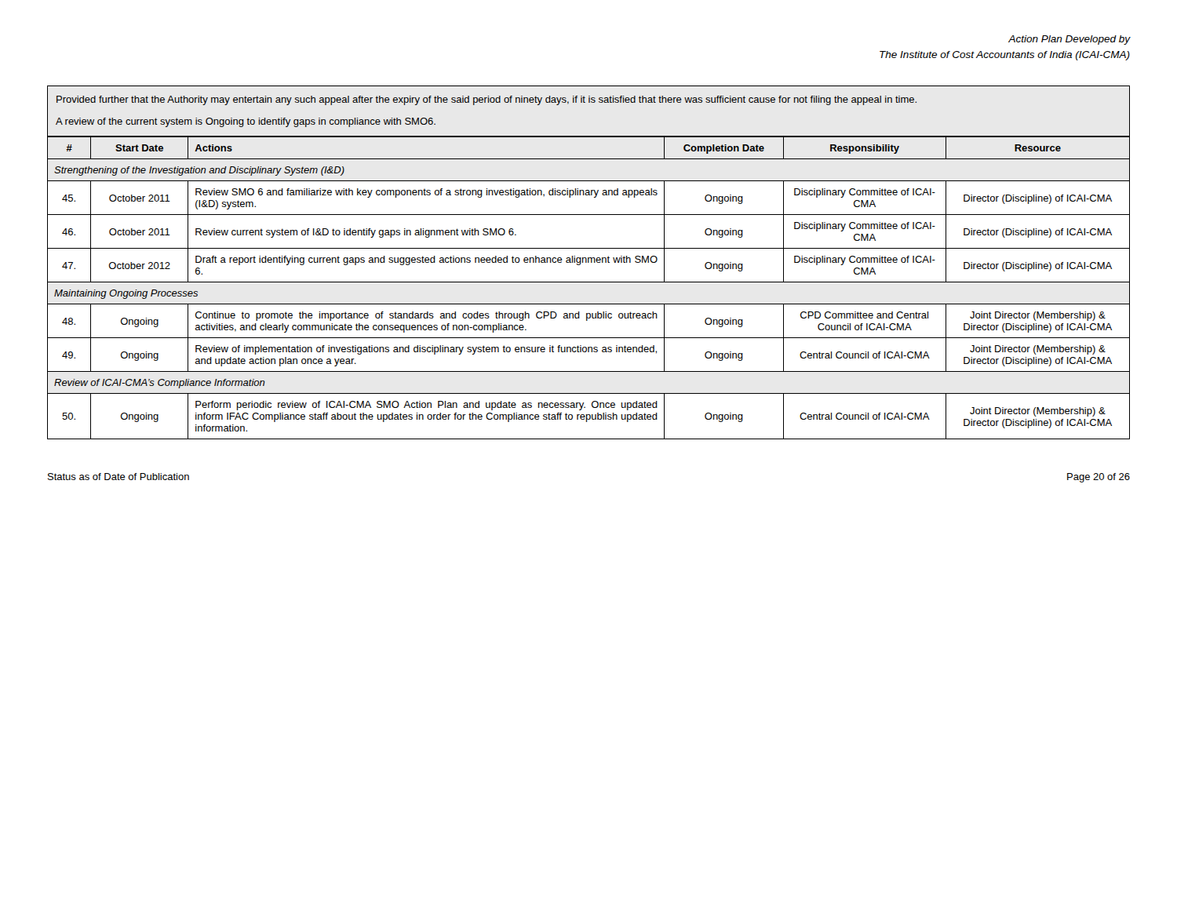Action Plan Developed by
The Institute of Cost Accountants of India (ICAI-CMA)
Provided further that the Authority may entertain any such appeal after the expiry of the said period of ninety days, if it is satisfied that there was sufficient cause for not filing the appeal in time.
A review of the current system is Ongoing to identify gaps in compliance with SMO6.
| # | Start Date | Actions | Completion Date | Responsibility | Resource |
| --- | --- | --- | --- | --- | --- |
| Strengthening of the Investigation and Disciplinary System (I&D) |
| 45. | October 2011 | Review SMO 6 and familiarize with key components of a strong investigation, disciplinary and appeals (I&D) system. | Ongoing | Disciplinary Committee of ICAI-CMA | Director (Discipline) of ICAI-CMA |
| 46. | October 2011 | Review current system of I&D to identify gaps in alignment with SMO 6. | Ongoing | Disciplinary Committee of ICAI-CMA | Director (Discipline) of ICAI-CMA |
| 47. | October 2012 | Draft a report identifying current gaps and suggested actions needed to enhance alignment with SMO 6. | Ongoing | Disciplinary Committee of ICAI-CMA | Director (Discipline) of ICAI-CMA |
| Maintaining Ongoing Processes |
| 48. | Ongoing | Continue to promote the importance of standards and codes through CPD and public outreach activities, and clearly communicate the consequences of non-compliance. | Ongoing | CPD Committee and Central Council of ICAI-CMA | Joint Director (Membership) & Director (Discipline) of ICAI-CMA |
| 49. | Ongoing | Review of implementation of investigations and disciplinary system to ensure it functions as intended, and update action plan once a year. | Ongoing | Central Council of ICAI-CMA | Joint Director (Membership) & Director (Discipline) of ICAI-CMA |
| Review of ICAI-CMA’s Compliance Information |
| 50. | Ongoing | Perform periodic review of ICAI-CMA SMO Action Plan and update as necessary. Once updated inform IFAC Compliance staff about the updates in order for the Compliance staff to republish updated information. | Ongoing | Central Council of ICAI-CMA | Joint Director (Membership) & Director (Discipline) of ICAI-CMA |
Status as of Date of Publication Page 20 of 26